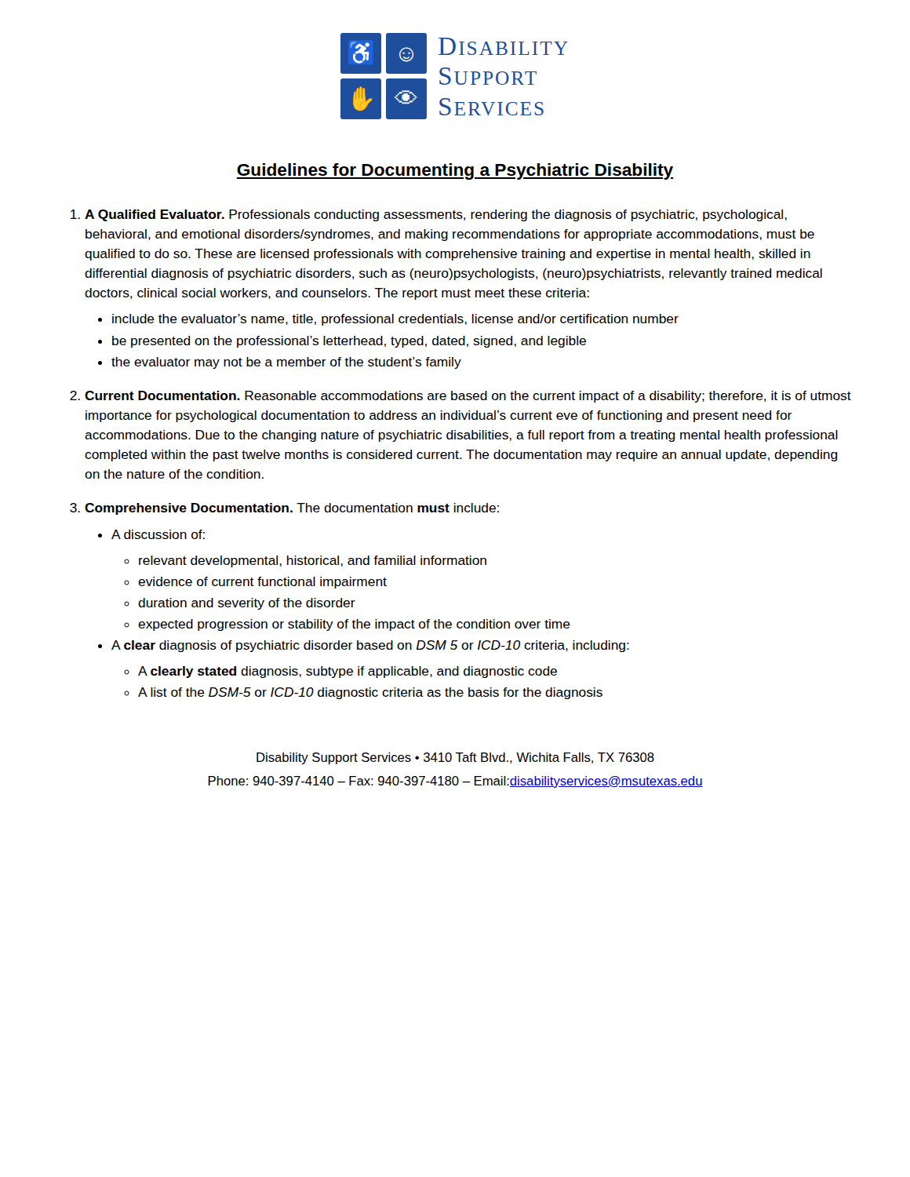♿
☺
✋
👁
DISABILITY
SUPPORT
SERVICES
Guidelines for Documenting a Psychiatric Disability
A Qualified Evaluator. Professionals conducting assessments, rendering the diagnosis of psychiatric, psychological, behavioral, and emotional disorders/syndromes, and making recommendations for appropriate accommodations, must be qualified to do so. These are licensed professionals with comprehensive training and expertise in mental health, skilled in differential diagnosis of psychiatric disorders, such as (neuro)psychologists, (neuro)psychiatrists, relevantly trained medical doctors, clinical social workers, and counselors. The report must meet these criteria:
include the evaluator’s name, title, professional credentials, license and/or certification number
be presented on the professional’s letterhead, typed, dated, signed, and legible
the evaluator may not be a member of the student’s family
Current Documentation. Reasonable accommodations are based on the current impact of a disability; therefore, it is of utmost importance for psychological documentation to address an individual’s current eve of functioning and present need for accommodations. Due to the changing nature of psychiatric disabilities, a full report from a treating mental health professional completed within the past twelve months is considered current. The documentation may require an annual update, depending on the nature of the condition.
Comprehensive Documentation. The documentation must include:
A discussion of:
relevant developmental, historical, and familial information
evidence of current functional impairment
duration and severity of the disorder
expected progression or stability of the impact of the condition over time
A clear diagnosis of psychiatric disorder based on DSM 5 or ICD-10 criteria, including:
A clearly stated diagnosis, subtype if applicable, and diagnostic code
A list of the DSM-5 or ICD-10 diagnostic criteria as the basis for the diagnosis
Disability Support Services • 3410 Taft Blvd., Wichita Falls, TX 76308
Phone: 940-397-4140 – Fax: 940-397-4180 – Email:disabilityservices@msutexas.edu